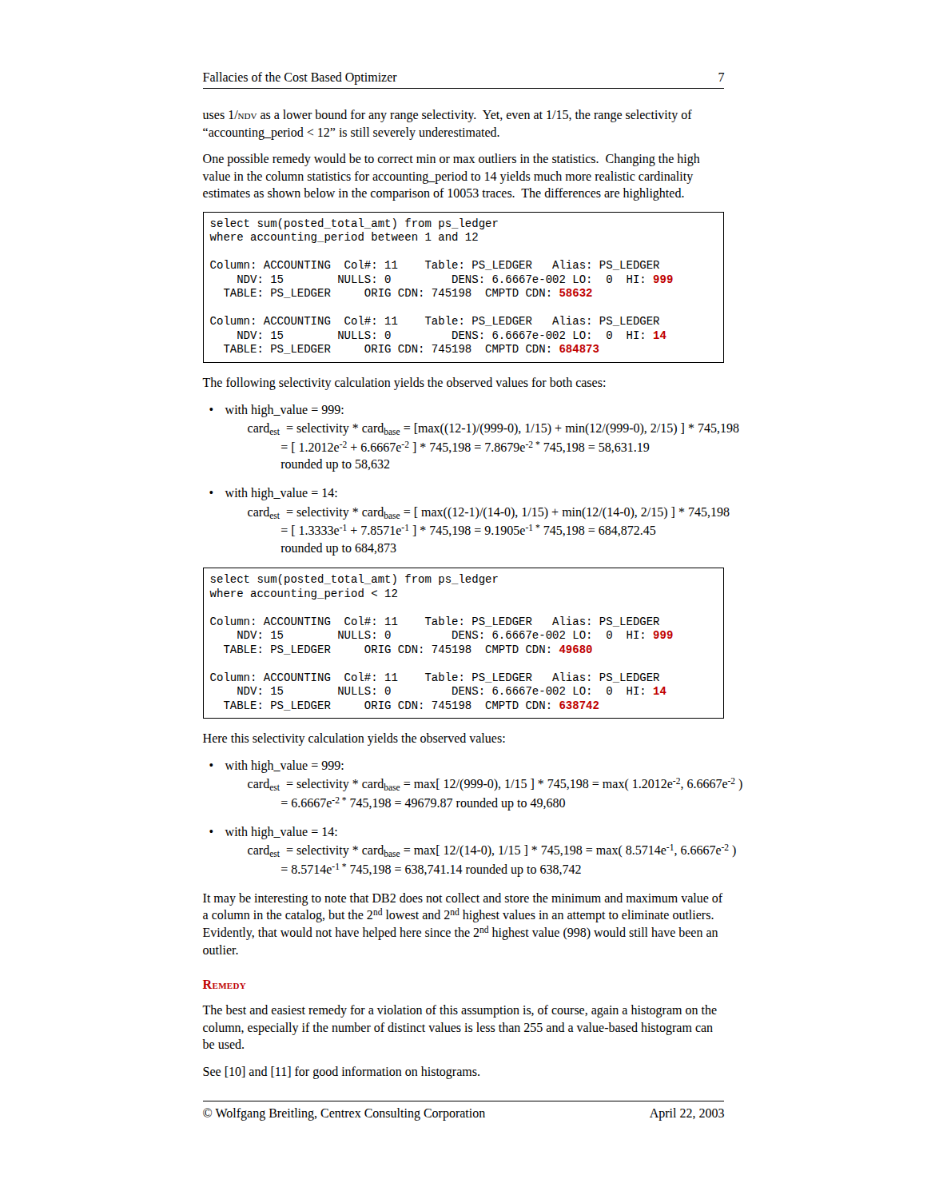Fallacies of the Cost Based Optimizer 7
uses 1/ndv as a lower bound for any range selectivity. Yet, even at 1/15, the range selectivity of “accounting_period < 12” is still severely underestimated.
One possible remedy would be to correct min or max outliers in the statistics. Changing the high value in the column statistics for accounting_period to 14 yields much more realistic cardinality estimates as shown below in the comparison of 10053 traces. The differences are highlighted.
select sum(posted_total_amt) from ps_ledger where accounting_period between 1 and 12 Column: ACCOUNTING Col#: 11 Table: PS_LEDGER Alias: PS_LEDGER NDV: 15 NULLS: 0 DENS: 6.6667e-002 LO: 0 HI: 999 TABLE: PS_LEDGER ORIG CDN: 745198 CMPTD CDN: 58632 Column: ACCOUNTING Col#: 11 Table: PS_LEDGER Alias: PS_LEDGER NDV: 15 NULLS: 0 DENS: 6.6667e-002 LO: 0 HI: 14 TABLE: PS_LEDGER ORIG CDN: 745198 CMPTD CDN: 684873
The following selectivity calculation yields the observed values for both cases:
with high_value = 999:
cardest = selectivity * cardbase = [max((12-1)/(999-0), 1/15) + min(12/(999-0), 2/15) ] * 745,198 = [ 1.2012e-2 + 6.6667e-2 ] * 745,198 = 7.8679e-2 * 745,198 = 58,631.19 rounded up to 58,632
with high_value = 14:
cardest = selectivity * cardbase = [ max((12-1)/(14-0), 1/15) + min(12/(14-0), 2/15) ] * 745,198 = [ 1.3333e-1 + 7.8571e-1 ] * 745,198 = 9.1905e-1 * 745,198 = 684,872.45 rounded up to 684,873
select sum(posted_total_amt) from ps_ledger where accounting_period < 12 Column: ACCOUNTING Col#: 11 Table: PS_LEDGER Alias: PS_LEDGER NDV: 15 NULLS: 0 DENS: 6.6667e-002 LO: 0 HI: 999 TABLE: PS_LEDGER ORIG CDN: 745198 CMPTD CDN: 49680 Column: ACCOUNTING Col#: 11 Table: PS_LEDGER Alias: PS_LEDGER NDV: 15 NULLS: 0 DENS: 6.6667e-002 LO: 0 HI: 14 TABLE: PS_LEDGER ORIG CDN: 745198 CMPTD CDN: 638742
Here this selectivity calculation yields the observed values:
with high_value = 999:
cardest = selectivity * cardbase = max[ 12/(999-0), 1/15 ] * 745,198 = max( 1.2012e-2, 6.6667e-2 ) = 6.6667e-2 * 745,198 = 49679.87 rounded up to 49,680
with high_value = 14:
cardest = selectivity * cardbase = max[ 12/(14-0), 1/15 ] * 745,198 = max( 8.5714e-1, 6.6667e-2 ) = 8.5714e-1 * 745,198 = 638,741.14 rounded up to 638,742
It may be interesting to note that DB2 does not collect and store the minimum and maximum value of a column in the catalog, but the 2nd lowest and 2nd highest values in an attempt to eliminate outliers. Evidently, that would not have helped here since the 2nd highest value (998) would still have been an outlier.
Remedy
The best and easiest remedy for a violation of this assumption is, of course, again a histogram on the column, especially if the number of distinct values is less than 255 and a value-based histogram can be used.
See [10] and [11] for good information on histograms.
© Wolfgang Breitling, Centrex Consulting Corporation April 22, 2003